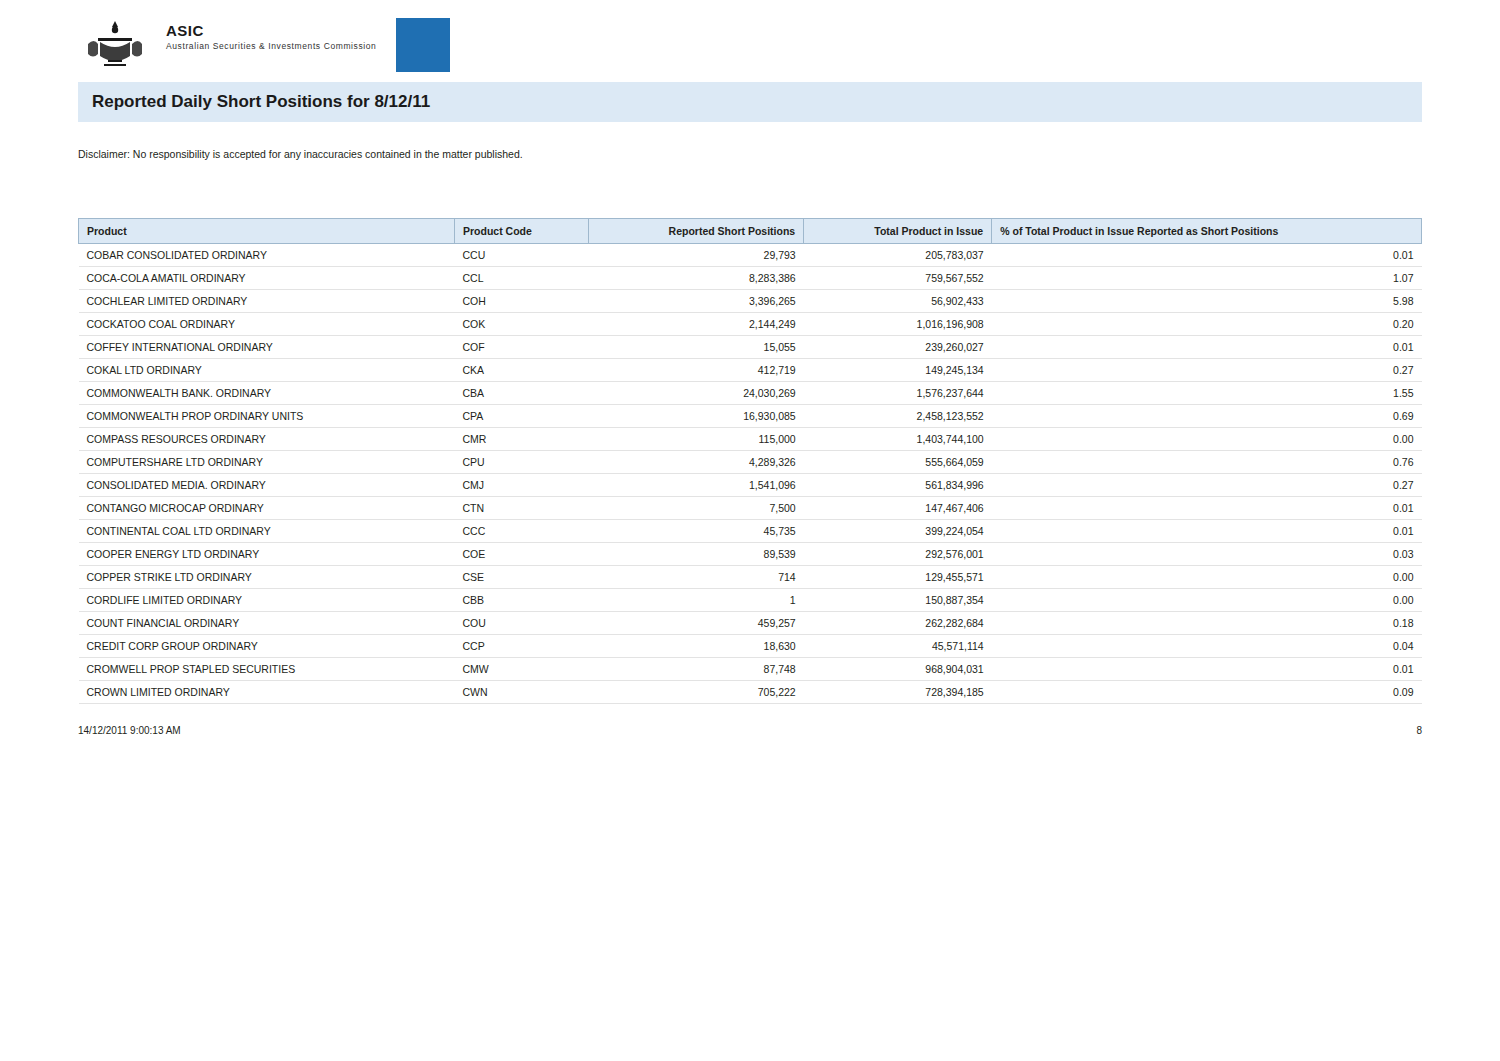ASIC
Australian Securities & Investments Commission
Reported Daily Short Positions for 8/12/11
Disclaimer: No responsibility is accepted for any inaccuracies contained in the matter published.
| Product | Product Code | Reported Short Positions | Total Product in Issue | % of Total Product in Issue Reported as Short Positions |
| --- | --- | --- | --- | --- |
| COBAR CONSOLIDATED ORDINARY | CCU | 29,793 | 205,783,037 | 0.01 |
| COCA-COLA AMATIL ORDINARY | CCL | 8,283,386 | 759,567,552 | 1.07 |
| COCHLEAR LIMITED ORDINARY | COH | 3,396,265 | 56,902,433 | 5.98 |
| COCKATOO COAL ORDINARY | COK | 2,144,249 | 1,016,196,908 | 0.20 |
| COFFEY INTERNATIONAL ORDINARY | COF | 15,055 | 239,260,027 | 0.01 |
| COKAL LTD ORDINARY | CKA | 412,719 | 149,245,134 | 0.27 |
| COMMONWEALTH BANK. ORDINARY | CBA | 24,030,269 | 1,576,237,644 | 1.55 |
| COMMONWEALTH PROP ORDINARY UNITS | CPA | 16,930,085 | 2,458,123,552 | 0.69 |
| COMPASS RESOURCES ORDINARY | CMR | 115,000 | 1,403,744,100 | 0.00 |
| COMPUTERSHARE LTD ORDINARY | CPU | 4,289,326 | 555,664,059 | 0.76 |
| CONSOLIDATED MEDIA. ORDINARY | CMJ | 1,541,096 | 561,834,996 | 0.27 |
| CONTANGO MICROCAP ORDINARY | CTN | 7,500 | 147,467,406 | 0.01 |
| CONTINENTAL COAL LTD ORDINARY | CCC | 45,735 | 399,224,054 | 0.01 |
| COOPER ENERGY LTD ORDINARY | COE | 89,539 | 292,576,001 | 0.03 |
| COPPER STRIKE LTD ORDINARY | CSE | 714 | 129,455,571 | 0.00 |
| CORDLIFE LIMITED ORDINARY | CBB | 1 | 150,887,354 | 0.00 |
| COUNT FINANCIAL ORDINARY | COU | 459,257 | 262,282,684 | 0.18 |
| CREDIT CORP GROUP ORDINARY | CCP | 18,630 | 45,571,114 | 0.04 |
| CROMWELL PROP STAPLED SECURITIES | CMW | 87,748 | 968,904,031 | 0.01 |
| CROWN LIMITED ORDINARY | CWN | 705,222 | 728,394,185 | 0.09 |
14/12/2011 9:00:13 AM
8